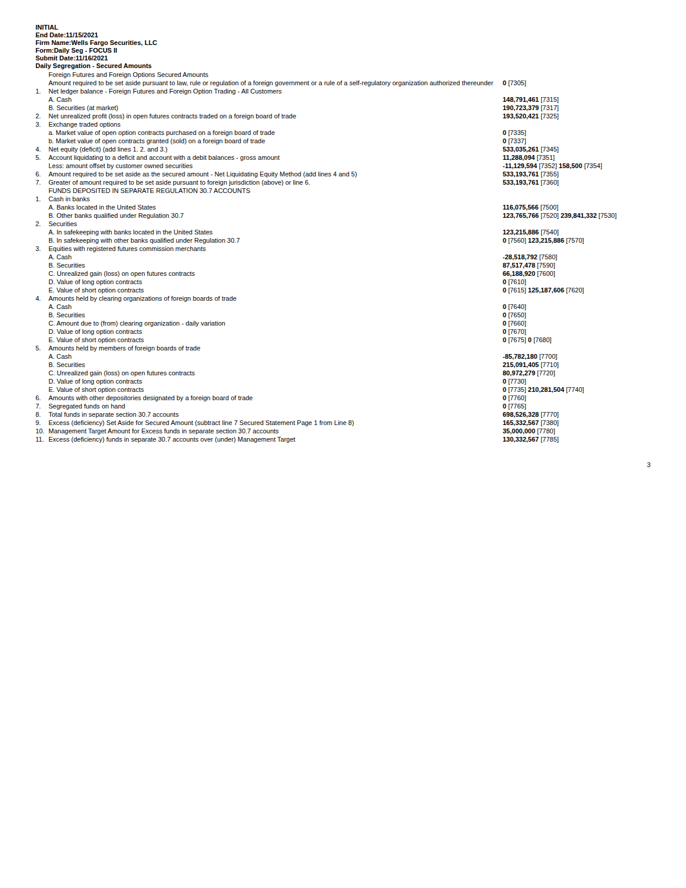INITIAL
End Date:11/15/2021
Firm Name:Wells Fargo Securities, LLC
Form:Daily Seg - FOCUS II
Submit Date:11/16/2021
Daily Segregation - Secured Amounts
| | Foreign Futures and Foreign Options Secured Amounts | |
| | Amount required to be set aside pursuant to law, rule or regulation of a foreign government or a rule of a self-regulatory organization authorized thereunder | 0 [7305] |
| 1. | Net ledger balance - Foreign Futures and Foreign Option Trading - All Customers | |
| | A. Cash | 148,791,461 [7315] |
| | B. Securities (at market) | 190,723,379 [7317] |
| 2. | Net unrealized profit (loss) in open futures contracts traded on a foreign board of trade | 193,520,421 [7325] |
| 3. | Exchange traded options | |
| | a. Market value of open option contracts purchased on a foreign board of trade | 0 [7335] |
| | b. Market value of open contracts granted (sold) on a foreign board of trade | 0 [7337] |
| 4. | Net equity (deficit) (add lines 1. 2. and 3.) | 533,035,261 [7345] |
| 5. | Account liquidating to a deficit and account with a debit balances - gross amount | 11,288,094 [7351] |
| | Less: amount offset by customer owned securities | -11,129,594 [7352] 158,500 [7354] |
| 6. | Amount required to be set aside as the secured amount - Net Liquidating Equity Method (add lines 4 and 5) | 533,193,761 [7355] |
| 7. | Greater of amount required to be set aside pursuant to foreign jurisdiction (above) or line 6. | 533,193,761 [7360] |
| | FUNDS DEPOSITED IN SEPARATE REGULATION 30.7 ACCOUNTS | |
| 1. | Cash in banks | |
| | A. Banks located in the United States | 116,075,566 [7500] |
| | B. Other banks qualified under Regulation 30.7 | 123,765,766 [7520] 239,841,332 [7530] |
| 2. | Securities | |
| | A. In safekeeping with banks located in the United States | 123,215,886 [7540] |
| | B. In safekeeping with other banks qualified under Regulation 30.7 | 0 [7560] 123,215,886 [7570] |
| 3. | Equities with registered futures commission merchants | |
| | A. Cash | -28,518,792 [7580] |
| | B. Securities | 87,517,478 [7590] |
| | C. Unrealized gain (loss) on open futures contracts | 66,188,920 [7600] |
| | D. Value of long option contracts | 0 [7610] |
| | E. Value of short option contracts | 0 [7615] 125,187,606 [7620] |
| 4. | Amounts held by clearing organizations of foreign boards of trade | |
| | A. Cash | 0 [7640] |
| | B. Securities | 0 [7650] |
| | C. Amount due to (from) clearing organization - daily variation | 0 [7660] |
| | D. Value of long option contracts | 0 [7670] |
| | E. Value of short option contracts | 0 [7675] 0 [7680] |
| 5. | Amounts held by members of foreign boards of trade | |
| | A. Cash | -85,782,180 [7700] |
| | B. Securities | 215,091,405 [7710] |
| | C. Unrealized gain (loss) on open futures contracts | 80,972,279 [7720] |
| | D. Value of long option contracts | 0 [7730] |
| | E. Value of short option contracts | 0 [7735] 210,281,504 [7740] |
| 6. | Amounts with other depositories designated by a foreign board of trade | 0 [7760] |
| 7. | Segregated funds on hand | 0 [7765] |
| 8. | Total funds in separate section 30.7 accounts | 698,526,328 [7770] |
| 9. | Excess (deficiency) Set Aside for Secured Amount (subtract line 7 Secured Statement Page 1 from Line 8) | 165,332,567 [7380] |
| 10. | Management Target Amount for Excess funds in separate section 30.7 accounts | 35,000,000 [7780] |
| 11. | Excess (deficiency) funds in separate 30.7 accounts over (under) Management Target | 130,332,567 [7785] |
3